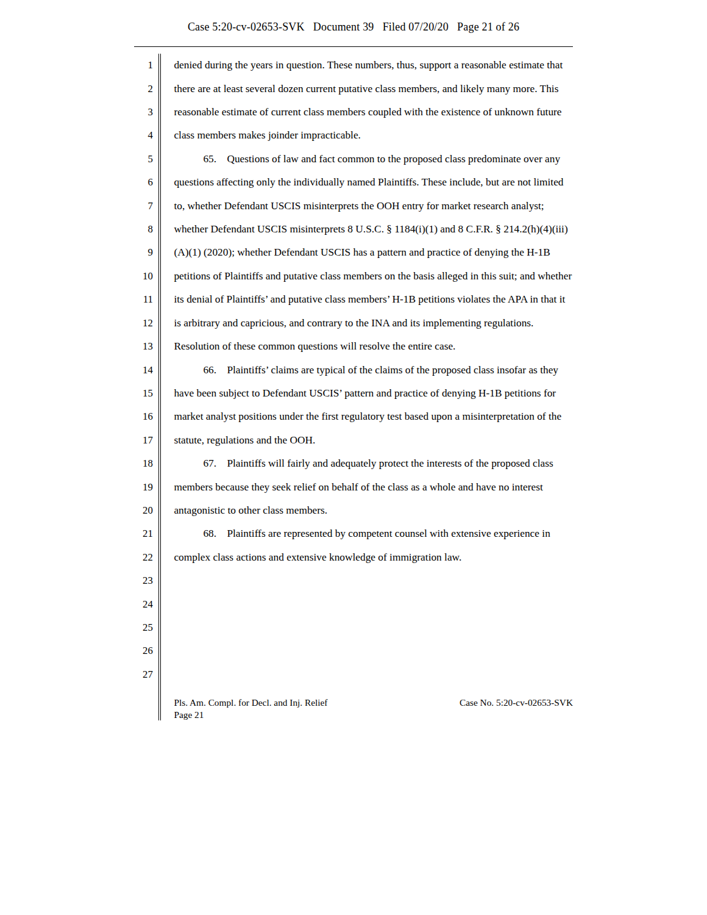Case 5:20-cv-02653-SVK Document 39 Filed 07/20/20 Page 21 of 26
1
2
3
4
5
6
7
8
9
10
11
12
13
14
15
16
17
18
19
20
21
22
23
24
25
26
27
denied during the years in question. These numbers, thus, support a reasonable estimate that there are at least several dozen current putative class members, and likely many more. This reasonable estimate of current class members coupled with the existence of unknown future class members makes joinder impracticable.
65. Questions of law and fact common to the proposed class predominate over any questions affecting only the individually named Plaintiffs. These include, but are not limited to, whether Defendant USCIS misinterprets the OOH entry for market research analyst; whether Defendant USCIS misinterprets 8 U.S.C. § 1184(i)(1) and 8 C.F.R. § 214.2(h)(4)(iii)(A)(1) (2020); whether Defendant USCIS has a pattern and practice of denying the H-1B petitions of Plaintiffs and putative class members on the basis alleged in this suit; and whether its denial of Plaintiffs’ and putative class members’ H-1B petitions violates the APA in that it is arbitrary and capricious, and contrary to the INA and its implementing regulations. Resolution of these common questions will resolve the entire case.
66. Plaintiffs’ claims are typical of the claims of the proposed class insofar as they have been subject to Defendant USCIS’ pattern and practice of denying H-1B petitions for market analyst positions under the first regulatory test based upon a misinterpretation of the statute, regulations and the OOH.
67. Plaintiffs will fairly and adequately protect the interests of the proposed class members because they seek relief on behalf of the class as a whole and have no interest antagonistic to other class members.
68. Plaintiffs are represented by competent counsel with extensive experience in complex class actions and extensive knowledge of immigration law.
Pls. Am. Compl. for Decl. and Inj. Relief
Page 21
Case No. 5:20-cv-02653-SVK